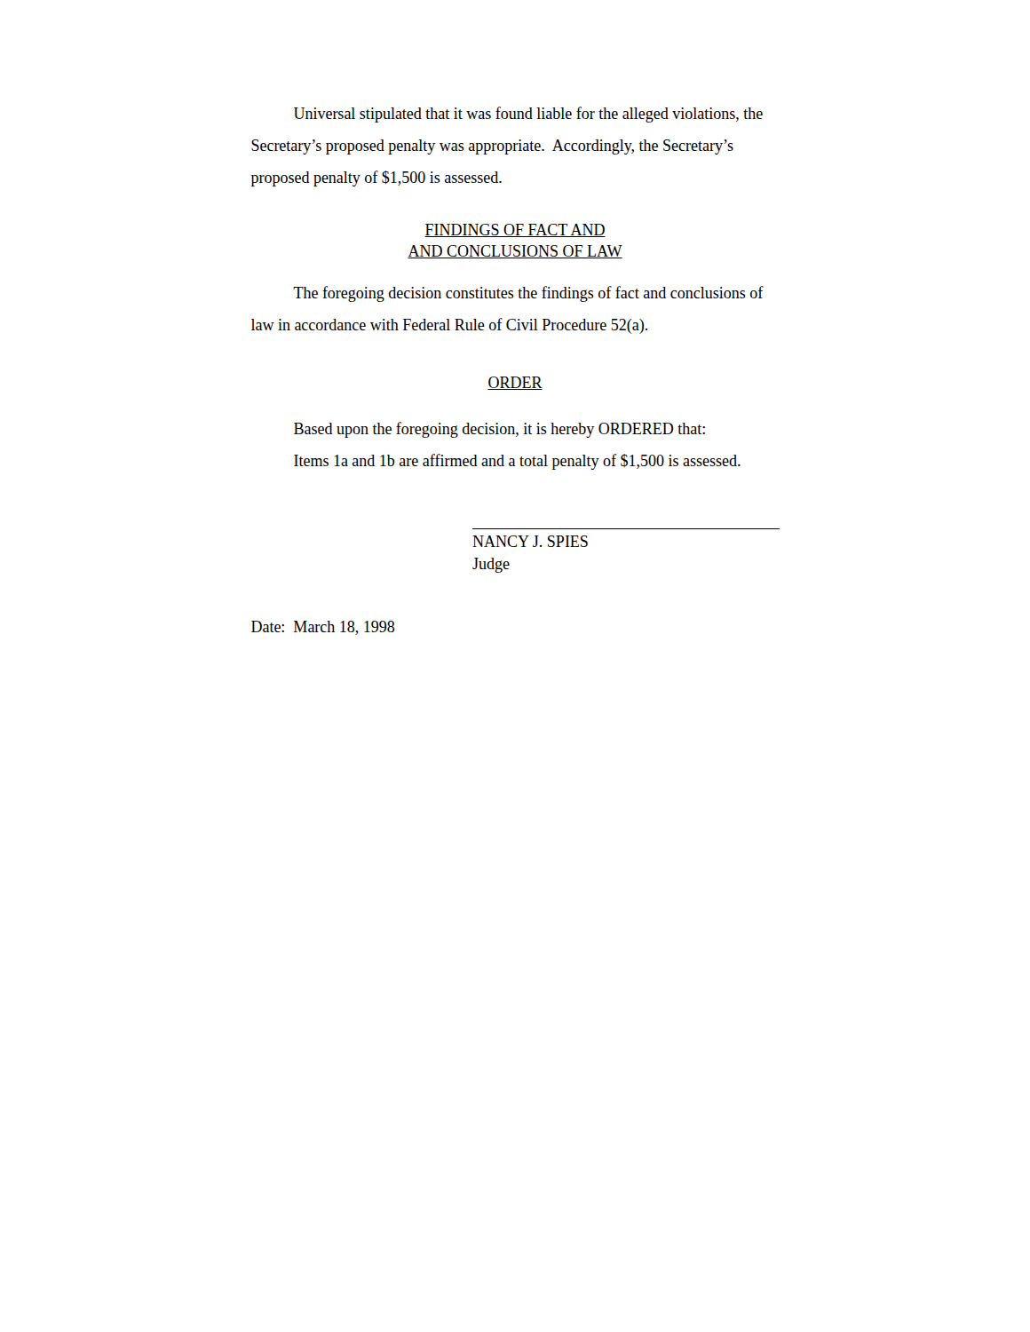Universal stipulated that it was found liable for the alleged violations, the Secretary’s proposed penalty was appropriate. Accordingly, the Secretary’s proposed penalty of $1,500 is assessed.
FINDINGS OF FACT AND AND CONCLUSIONS OF LAW
The foregoing decision constitutes the findings of fact and conclusions of law in accordance with Federal Rule of Civil Procedure 52(a).
ORDER
Based upon the foregoing decision, it is hereby ORDERED that:
Items 1a and 1b are affirmed and a total penalty of $1,500 is assessed.
NANCY J. SPIES
Judge
Date: March 18, 1998